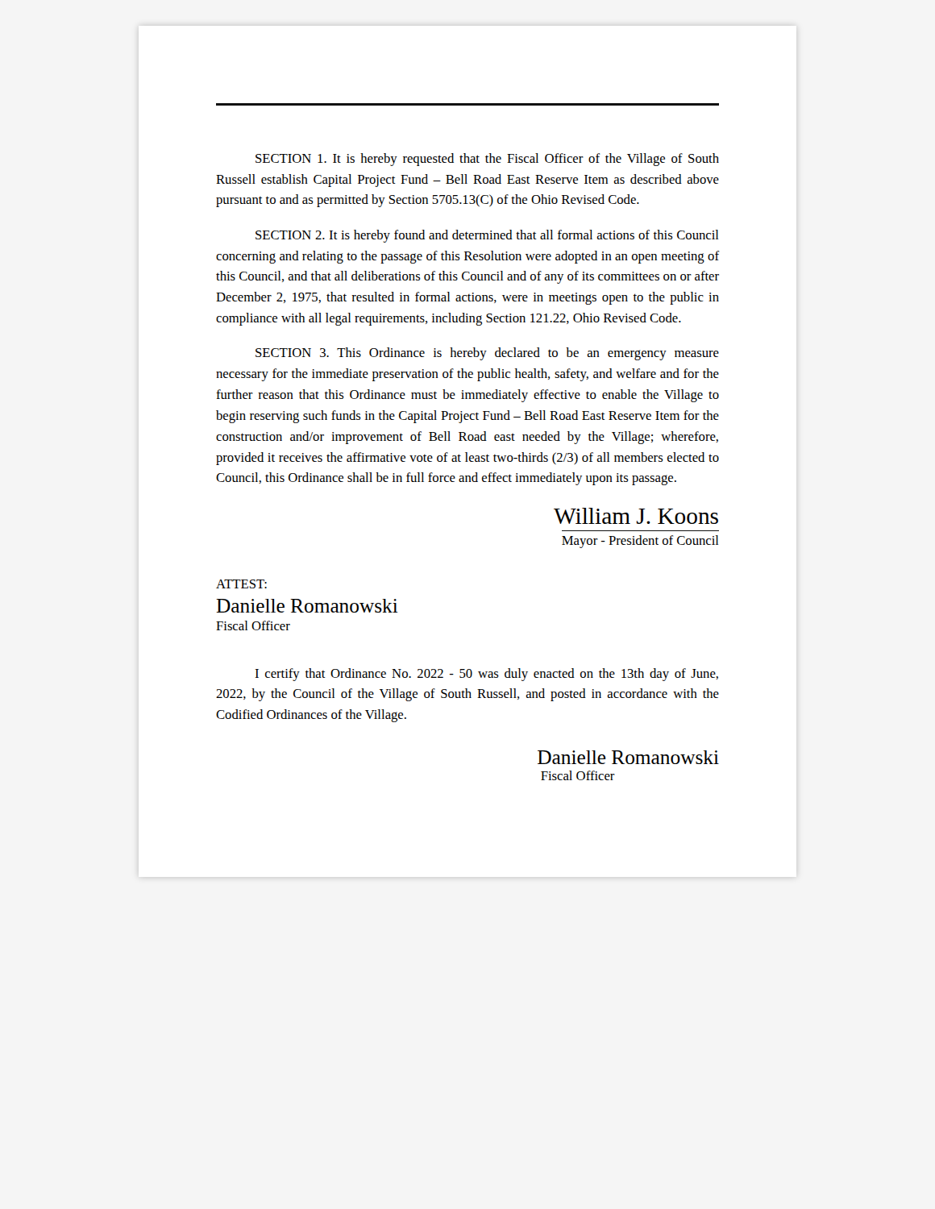SECTION 1. It is hereby requested that the Fiscal Officer of the Village of South Russell establish Capital Project Fund – Bell Road East Reserve Item as described above pursuant to and as permitted by Section 5705.13(C) of the Ohio Revised Code.
SECTION 2. It is hereby found and determined that all formal actions of this Council concerning and relating to the passage of this Resolution were adopted in an open meeting of this Council, and that all deliberations of this Council and of any of its committees on or after December 2, 1975, that resulted in formal actions, were in meetings open to the public in compliance with all legal requirements, including Section 121.22, Ohio Revised Code.
SECTION 3. This Ordinance is hereby declared to be an emergency measure necessary for the immediate preservation of the public health, safety, and welfare and for the further reason that this Ordinance must be immediately effective to enable the Village to begin reserving such funds in the Capital Project Fund – Bell Road East Reserve Item for the construction and/or improvement of Bell Road east needed by the Village; wherefore, provided it receives the affirmative vote of at least two-thirds (2/3) of all members elected to Council, this Ordinance shall be in full force and effect immediately upon its passage.
William J. Koons
Mayor - President of Council
ATTEST: Danielle Romanowski Fiscal Officer
I certify that Ordinance No. 2022 - 50 was duly enacted on the 13th day of June, 2022, by the Council of the Village of South Russell, and posted in accordance with the Codified Ordinances of the Village.
Danielle Romanowski
Fiscal Officer